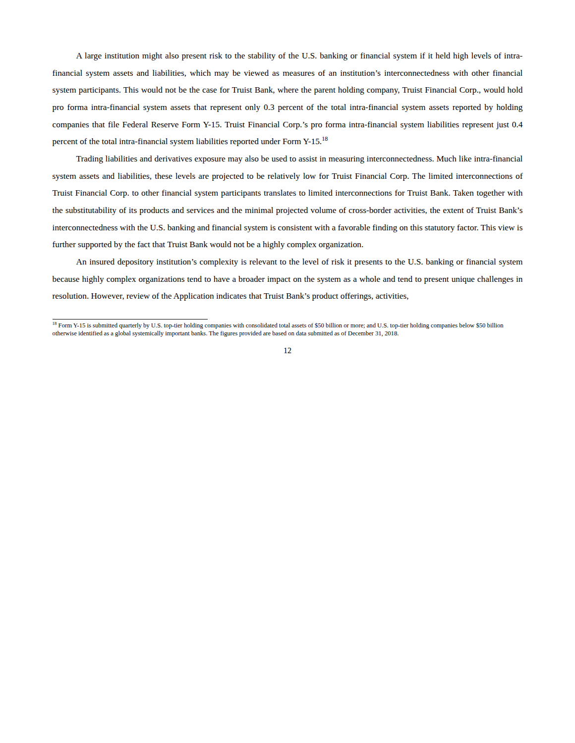A large institution might also present risk to the stability of the U.S. banking or financial system if it held high levels of intra-financial system assets and liabilities, which may be viewed as measures of an institution’s interconnectedness with other financial system participants. This would not be the case for Truist Bank, where the parent holding company, Truist Financial Corp., would hold pro forma intra-financial system assets that represent only 0.3 percent of the total intra-financial system assets reported by holding companies that file Federal Reserve Form Y-15. Truist Financial Corp.’s pro forma intra-financial system liabilities represent just 0.4 percent of the total intra-financial system liabilities reported under Form Y-15.18
Trading liabilities and derivatives exposure may also be used to assist in measuring interconnectedness. Much like intra-financial system assets and liabilities, these levels are projected to be relatively low for Truist Financial Corp. The limited interconnections of Truist Financial Corp. to other financial system participants translates to limited interconnections for Truist Bank. Taken together with the substitutability of its products and services and the minimal projected volume of cross-border activities, the extent of Truist Bank’s interconnectedness with the U.S. banking and financial system is consistent with a favorable finding on this statutory factor. This view is further supported by the fact that Truist Bank would not be a highly complex organization.
An insured depository institution’s complexity is relevant to the level of risk it presents to the U.S. banking or financial system because highly complex organizations tend to have a broader impact on the system as a whole and tend to present unique challenges in resolution. However, review of the Application indicates that Truist Bank’s product offerings, activities,
18 Form Y-15 is submitted quarterly by U.S. top-tier holding companies with consolidated total assets of $50 billion or more; and U.S. top-tier holding companies below $50 billion otherwise identified as a global systemically important banks. The figures provided are based on data submitted as of December 31, 2018.
12